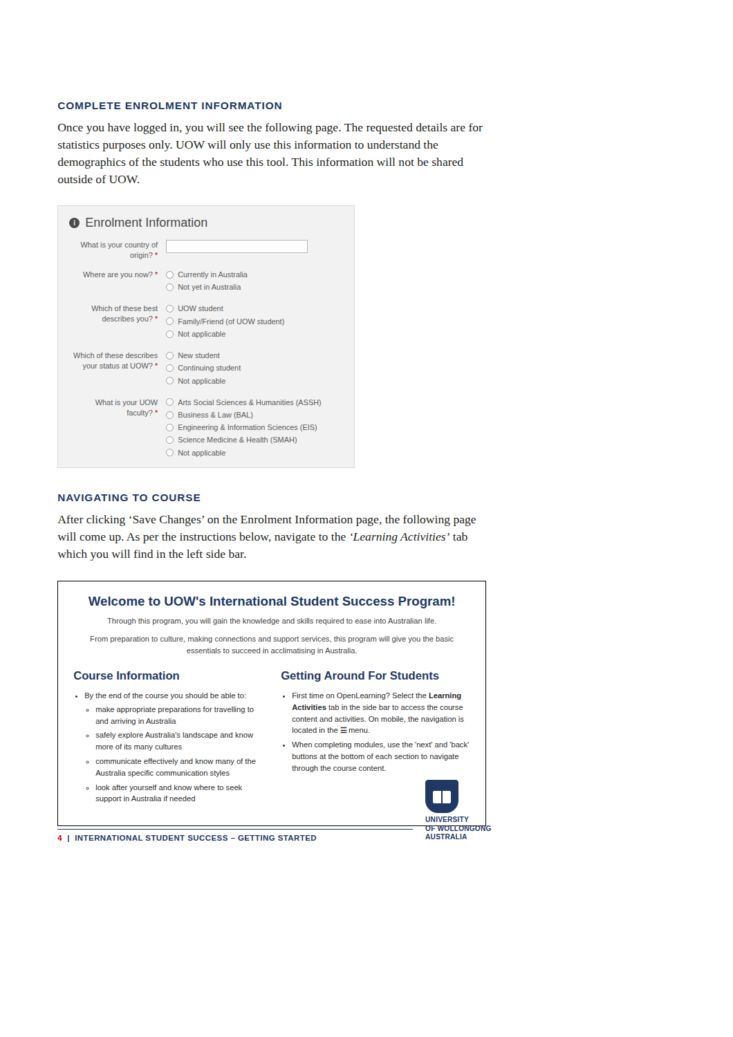Complete Enrolment Information
Once you have logged in, you will see the following page. The requested details are for statistics purposes only. UOW will only use this information to understand the demographics of the students who use this tool. This information will not be shared outside of UOW.
i Enrolment Information
What is your country of origin? *
Where are you now? *
Currently in Australia
Not yet in Australia
Which of these best describes you? *
UOW student
Family/Friend (of UOW student)
Not applicable
Which of these describes your status at UOW? *
New student
Continuing student
Not applicable
What is your UOW faculty? *
Arts Social Sciences & Humanities (ASSH)
Business & Law (BAL)
Engineering & Information Sciences (EIS)
Science Medicine & Health (SMAH)
Not applicable
Navigating to Course
After clicking ‘Save Changes’ on the Enrolment Information page, the following page will come up. As per the instructions below, navigate to the ‘Learning Activities’ tab which you will find in the left side bar.
Welcome to UOW's International Student Success Program!
Through this program, you will gain the knowledge and skills required to ease into Australian life.
From preparation to culture, making connections and support services, this program will give you the basic essentials to succeed in acclimatising in Australia.
Course Information
By the end of the course you should be able to:
make appropriate preparations for travelling to and arriving in Australia
safely explore Australia's landscape and know more of its many cultures
communicate effectively and know many of the Australia specific communication styles
look after yourself and know where to seek support in Australia if needed
Getting Around For Students
First time on OpenLearning? Select the Learning Activities tab in the side bar to access the course content and activities. On mobile, the navigation is located in the ☰ menu.
When completing modules, use the 'next' and 'back' buttons at the bottom of each section to navigate through the course content.
4 | International Student Success – Getting Started
UNIVERSITY
OF WOLLONGONG
AUSTRALIA